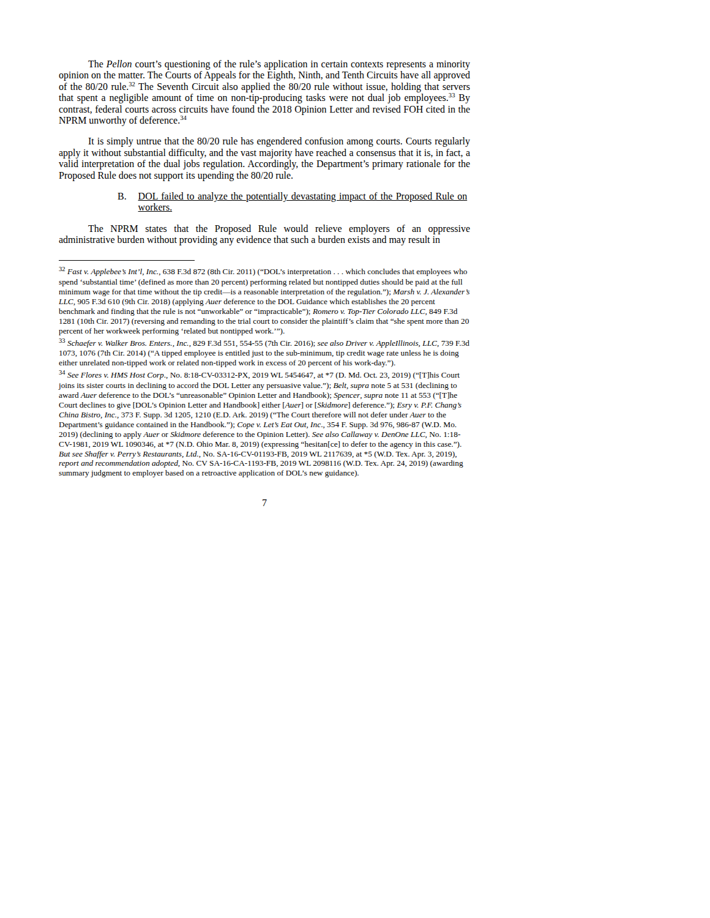The Pellon court’s questioning of the rule’s application in certain contexts represents a minority opinion on the matter. The Courts of Appeals for the Eighth, Ninth, and Tenth Circuits have all approved of the 80/20 rule.32 The Seventh Circuit also applied the 80/20 rule without issue, holding that servers that spent a negligible amount of time on non-tip-producing tasks were not dual job employees.33 By contrast, federal courts across circuits have found the 2018 Opinion Letter and revised FOH cited in the NPRM unworthy of deference.34
It is simply untrue that the 80/20 rule has engendered confusion among courts. Courts regularly apply it without substantial difficulty, and the vast majority have reached a consensus that it is, in fact, a valid interpretation of the dual jobs regulation. Accordingly, the Department’s primary rationale for the Proposed Rule does not support its upending the 80/20 rule.
B. DOL failed to analyze the potentially devastating impact of the Proposed Rule on workers.
The NPRM states that the Proposed Rule would relieve employers of an oppressive administrative burden without providing any evidence that such a burden exists and may result in
32 Fast v. Applebee’s Int’l, Inc., 638 F.3d 872 (8th Cir. 2011) (“DOL’s interpretation . . . which concludes that employees who spend ‘substantial time’ (defined as more than 20 percent) performing related but nontipped duties should be paid at the full minimum wage for that time without the tip credit—is a reasonable interpretation of the regulation.”); Marsh v. J. Alexander’s LLC, 905 F.3d 610 (9th Cir. 2018) (applying Auer deference to the DOL Guidance which establishes the 20 percent benchmark and finding that the rule is not “unworkable” or “impracticable”); Romero v. Top-Tier Colorado LLC, 849 F.3d 1281 (10th Cir. 2017) (reversing and remanding to the trial court to consider the plaintiff’s claim that “she spent more than 20 percent of her workweek performing ‘related but nontipped work.’”).
33 Schaefer v. Walker Bros. Enters., Inc., 829 F.3d 551, 554-55 (7th Cir. 2016); see also Driver v. AppleIllinois, LLC, 739 F.3d 1073, 1076 (7th Cir. 2014) (“A tipped employee is entitled just to the sub-minimum, tip credit wage rate unless he is doing either unrelated non-tipped work or related non-tipped work in excess of 20 percent of his work-day.”).
34 See Flores v. HMS Host Corp., No. 8:18-CV-03312-PX, 2019 WL 5454647, at *7 (D. Md. Oct. 23, 2019) (“[T]his Court joins its sister courts in declining to accord the DOL Letter any persuasive value.”); Belt, supra note 5 at 531 (declining to award Auer deference to the DOL’s “unreasonable” Opinion Letter and Handbook); Spencer, supra note 11 at 553 (“[T]he Court declines to give [DOL’s Opinion Letter and Handbook] either [Auer] or [Skidmore] deference.”); Esry v. P.F. Chang’s China Bistro, Inc., 373 F. Supp. 3d 1205, 1210 (E.D. Ark. 2019) (“The Court therefore will not defer under Auer to the Department’s guidance contained in the Handbook.”); Cope v. Let’s Eat Out, Inc., 354 F. Supp. 3d 976, 986-87 (W.D. Mo. 2019) (declining to apply Auer or Skidmore deference to the Opinion Letter). See also Callaway v. DenOne LLC, No. 1:18-CV-1981, 2019 WL 1090346, at *7 (N.D. Ohio Mar. 8, 2019) (expressing “hesitan[ce] to defer to the agency in this case.”). But see Shaffer v. Perry’s Restaurants, Ltd., No. SA-16-CV-01193-FB, 2019 WL 2117639, at *5 (W.D. Tex. Apr. 3, 2019), report and recommendation adopted, No. CV SA-16-CA-1193-FB, 2019 WL 2098116 (W.D. Tex. Apr. 24, 2019) (awarding summary judgment to employer based on a retroactive application of DOL’s new guidance).
7